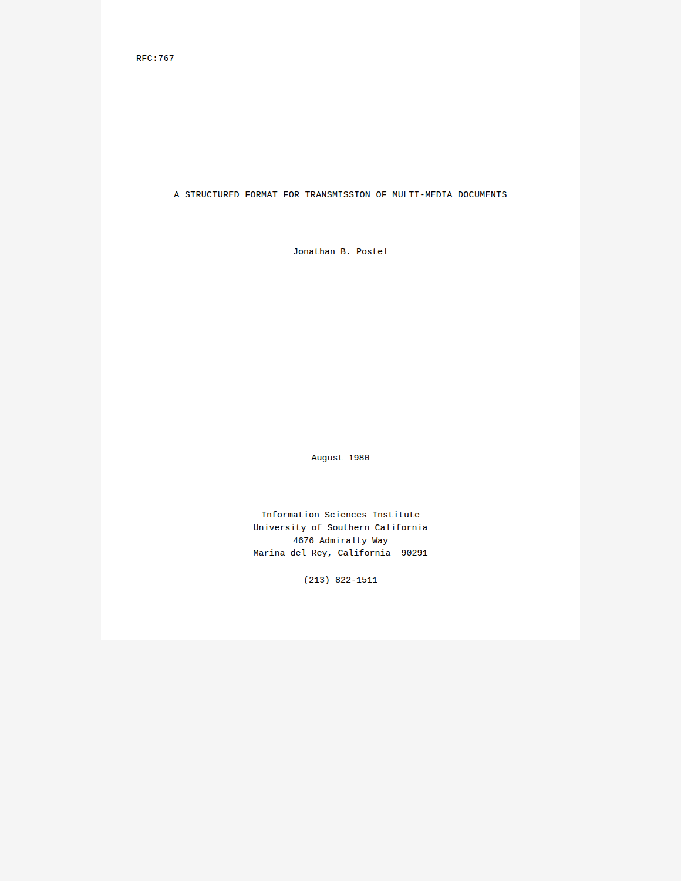RFC:767
A STRUCTURED FORMAT FOR TRANSMISSION OF MULTI-MEDIA DOCUMENTS
Jonathan B. Postel
August 1980
Information Sciences Institute
University of Southern California
4676 Admiralty Way
Marina del Rey, California 90291 (213) 822-1511